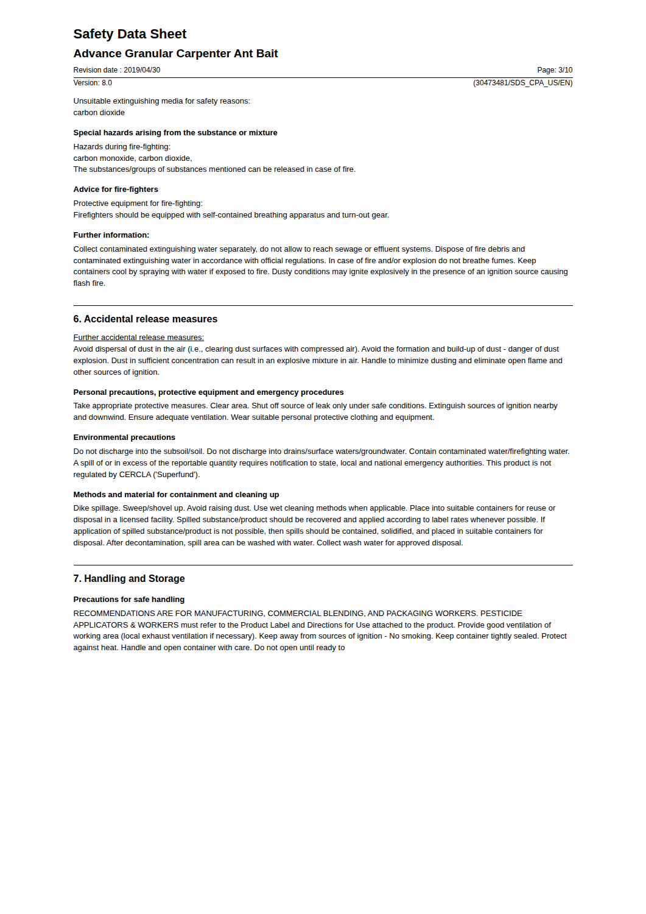Safety Data Sheet
Advance Granular Carpenter Ant Bait
Revision date : 2019/04/30
Page: 3/10
Version: 8.0
(30473481/SDS_CPA_US/EN)
Unsuitable extinguishing media for safety reasons:
carbon dioxide
Special hazards arising from the substance or mixture
Hazards during fire-fighting:
carbon monoxide, carbon dioxide,
The substances/groups of substances mentioned can be released in case of fire.
Advice for fire-fighters
Protective equipment for fire-fighting:
Firefighters should be equipped with self-contained breathing apparatus and turn-out gear.
Further information:
Collect contaminated extinguishing water separately, do not allow to reach sewage or effluent systems. Dispose of fire debris and contaminated extinguishing water in accordance with official regulations. In case of fire and/or explosion do not breathe fumes. Keep containers cool by spraying with water if exposed to fire. Dusty conditions may ignite explosively in the presence of an ignition source causing flash fire.
6. Accidental release measures
Further accidental release measures:
Avoid dispersal of dust in the air (i.e., clearing dust surfaces with compressed air). Avoid the formation and build-up of dust - danger of dust explosion. Dust in sufficient concentration can result in an explosive mixture in air. Handle to minimize dusting and eliminate open flame and other sources of ignition.
Personal precautions, protective equipment and emergency procedures
Take appropriate protective measures. Clear area. Shut off source of leak only under safe conditions. Extinguish sources of ignition nearby and downwind. Ensure adequate ventilation. Wear suitable personal protective clothing and equipment.
Environmental precautions
Do not discharge into the subsoil/soil. Do not discharge into drains/surface waters/groundwater. Contain contaminated water/firefighting water. A spill of or in excess of the reportable quantity requires notification to state, local and national emergency authorities. This product is not regulated by CERCLA ('Superfund').
Methods and material for containment and cleaning up
Dike spillage. Sweep/shovel up. Avoid raising dust. Use wet cleaning methods when applicable. Place into suitable containers for reuse or disposal in a licensed facility. Spilled substance/product should be recovered and applied according to label rates whenever possible. If application of spilled substance/product is not possible, then spills should be contained, solidified, and placed in suitable containers for disposal. After decontamination, spill area can be washed with water. Collect wash water for approved disposal.
7. Handling and Storage
Precautions for safe handling
RECOMMENDATIONS ARE FOR MANUFACTURING, COMMERCIAL BLENDING, AND PACKAGING WORKERS. PESTICIDE APPLICATORS & WORKERS must refer to the Product Label and Directions for Use attached to the product. Provide good ventilation of working area (local exhaust ventilation if necessary). Keep away from sources of ignition - No smoking. Keep container tightly sealed. Protect against heat. Handle and open container with care. Do not open until ready to